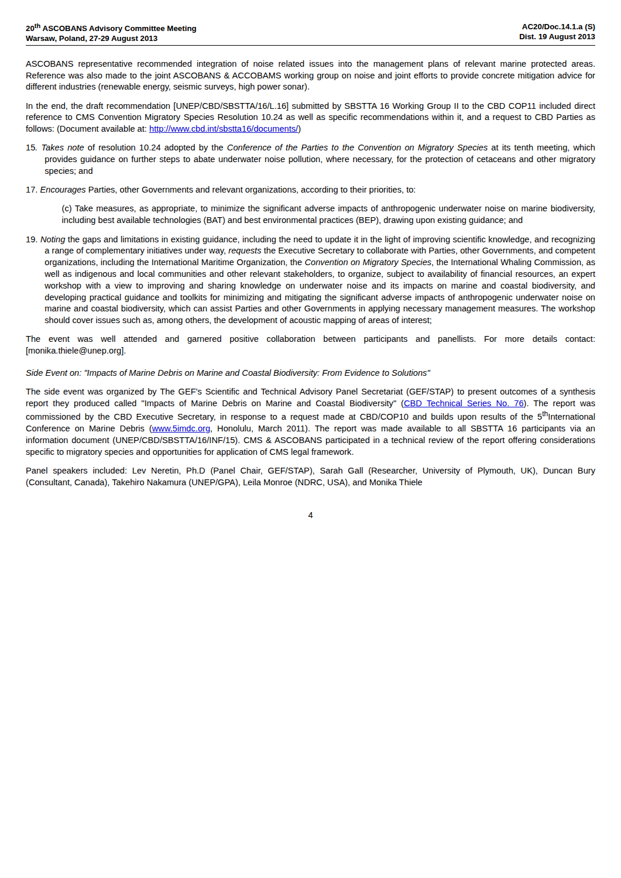20th ASCOBANS Advisory Committee Meeting
Warsaw, Poland, 27-29 August 2013
AC20/Doc.14.1.a (S)
Dist. 19 August 2013
ASCOBANS representative recommended integration of noise related issues into the management plans of relevant marine protected areas. Reference was also made to the joint ASCOBANS & ACCOBAMS working group on noise and joint efforts to provide concrete mitigation advice for different industries (renewable energy, seismic surveys, high power sonar).
In the end, the draft recommendation [UNEP/CBD/SBSTTA/16/L.16] submitted by SBSTTA 16 Working Group II to the CBD COP11 included direct reference to CMS Convention Migratory Species Resolution 10.24 as well as specific recommendations within it, and a request to CBD Parties as follows: (Document available at: http://www.cbd.int/sbstta16/documents/)
15. Takes note of resolution 10.24 adopted by the Conference of the Parties to the Convention on Migratory Species at its tenth meeting, which provides guidance on further steps to abate underwater noise pollution, where necessary, for the protection of cetaceans and other migratory species; and
17. Encourages Parties, other Governments and relevant organizations, according to their priorities, to:
(c) Take measures, as appropriate, to minimize the significant adverse impacts of anthropogenic underwater noise on marine biodiversity, including best available technologies (BAT) and best environmental practices (BEP), drawing upon existing guidance; and
19. Noting the gaps and limitations in existing guidance, including the need to update it in the light of improving scientific knowledge, and recognizing a range of complementary initiatives under way, requests the Executive Secretary to collaborate with Parties, other Governments, and competent organizations, including the International Maritime Organization, the Convention on Migratory Species, the International Whaling Commission, as well as indigenous and local communities and other relevant stakeholders, to organize, subject to availability of financial resources, an expert workshop with a view to improving and sharing knowledge on underwater noise and its impacts on marine and coastal biodiversity, and developing practical guidance and toolkits for minimizing and mitigating the significant adverse impacts of anthropogenic underwater noise on marine and coastal biodiversity, which can assist Parties and other Governments in applying necessary management measures. The workshop should cover issues such as, among others, the development of acoustic mapping of areas of interest;
The event was well attended and garnered positive collaboration between participants and panellists. For more details contact: [monika.thiele@unep.org].
Side Event on: "Impacts of Marine Debris on Marine and Coastal Biodiversity: From Evidence to Solutions"
The side event was organized by The GEF's Scientific and Technical Advisory Panel Secretariat (GEF/STAP) to present outcomes of a synthesis report they produced called "Impacts of Marine Debris on Marine and Coastal Biodiversity" (CBD Technical Series No. 76). The report was commissioned by the CBD Executive Secretary, in response to a request made at CBD/COP10 and builds upon results of the 5thInternational Conference on Marine Debris (www.5imdc.org, Honolulu, March 2011). The report was made available to all SBSTTA 16 participants via an information document (UNEP/CBD/SBSTTA/16/INF/15). CMS & ASCOBANS participated in a technical review of the report offering considerations specific to migratory species and opportunities for application of CMS legal framework.
Panel speakers included: Lev Neretin, Ph.D (Panel Chair, GEF/STAP), Sarah Gall (Researcher, University of Plymouth, UK), Duncan Bury (Consultant, Canada), Takehiro Nakamura (UNEP/GPA), Leila Monroe (NDRC, USA), and Monika Thiele
4